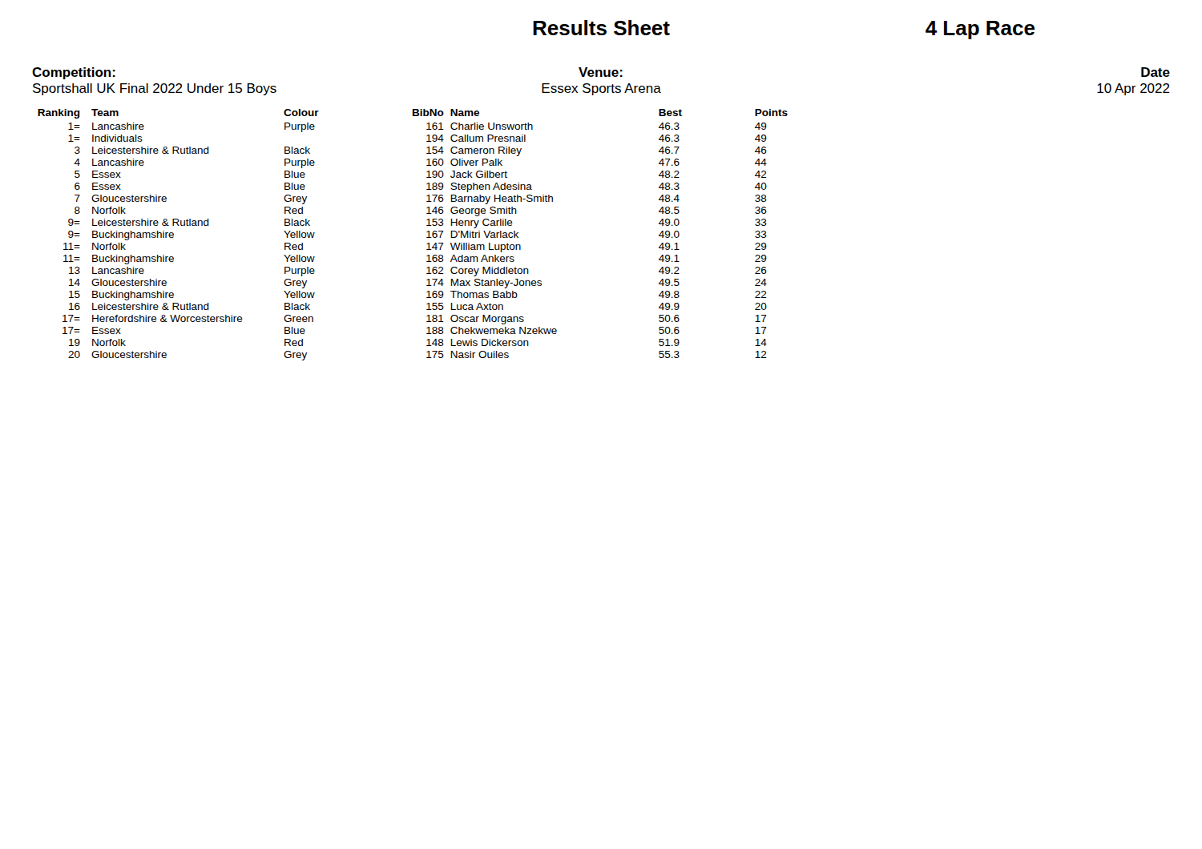Results Sheet
4 Lap Race
Competition:
Sportshall UK Final 2022 Under 15 Boys
Venue:
Essex Sports Arena
Date
10 Apr 2022
| Ranking | Team | Colour | BibNo | Name | Best | Points |
| --- | --- | --- | --- | --- | --- | --- |
| 1= | Lancashire | Purple | 161 | Charlie Unsworth | 46.3 | 49 |
| 1= | Individuals | | 194 | Callum Presnail | 46.3 | 49 |
| 3 | Leicestershire & Rutland | Black | 154 | Cameron Riley | 46.7 | 46 |
| 4 | Lancashire | Purple | 160 | Oliver Palk | 47.6 | 44 |
| 5 | Essex | Blue | 190 | Jack Gilbert | 48.2 | 42 |
| 6 | Essex | Blue | 189 | Stephen Adesina | 48.3 | 40 |
| 7 | Gloucestershire | Grey | 176 | Barnaby Heath-Smith | 48.4 | 38 |
| 8 | Norfolk | Red | 146 | George Smith | 48.5 | 36 |
| 9= | Leicestershire & Rutland | Black | 153 | Henry Carlile | 49.0 | 33 |
| 9= | Buckinghamshire | Yellow | 167 | D'Mitri Varlack | 49.0 | 33 |
| 11= | Norfolk | Red | 147 | William Lupton | 49.1 | 29 |
| 11= | Buckinghamshire | Yellow | 168 | Adam Ankers | 49.1 | 29 |
| 13 | Lancashire | Purple | 162 | Corey Middleton | 49.2 | 26 |
| 14 | Gloucestershire | Grey | 174 | Max Stanley-Jones | 49.5 | 24 |
| 15 | Buckinghamshire | Yellow | 169 | Thomas Babb | 49.8 | 22 |
| 16 | Leicestershire & Rutland | Black | 155 | Luca Axton | 49.9 | 20 |
| 17= | Herefordshire & Worcestershire | Green | 181 | Oscar Morgans | 50.6 | 17 |
| 17= | Essex | Blue | 188 | Chekwemeka Nzekwe | 50.6 | 17 |
| 19 | Norfolk | Red | 148 | Lewis Dickerson | 51.9 | 14 |
| 20 | Gloucestershire | Grey | 175 | Nasir Ouiles | 55.3 | 12 |